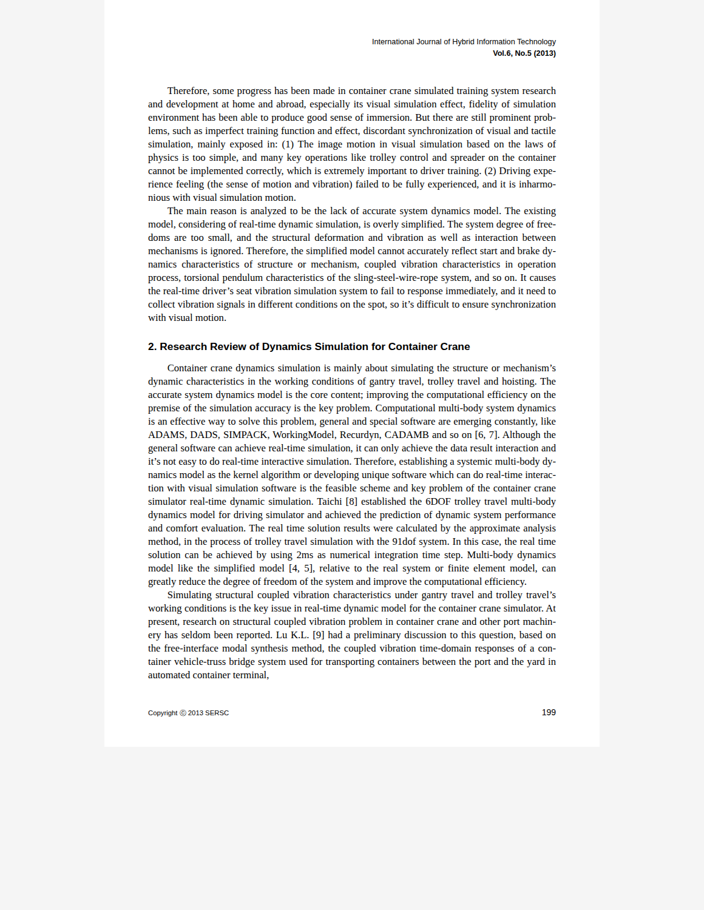International Journal of Hybrid Information Technology Vol.6, No.5 (2013)
Therefore, some progress has been made in container crane simulated training system research and development at home and abroad, especially its visual simulation effect, fidelity of simulation environment has been able to produce good sense of immersion. But there are still prominent problems, such as imperfect training function and effect, discordant synchronization of visual and tactile simulation, mainly exposed in: (1) The image motion in visual simulation based on the laws of physics is too simple, and many key operations like trolley control and spreader on the container cannot be implemented correctly, which is extremely important to driver training. (2) Driving experience feeling (the sense of motion and vibration) failed to be fully experienced, and it is inharmonious with visual simulation motion.
The main reason is analyzed to be the lack of accurate system dynamics model. The existing model, considering of real-time dynamic simulation, is overly simplified. The system degree of freedoms are too small, and the structural deformation and vibration as well as interaction between mechanisms is ignored. Therefore, the simplified model cannot accurately reflect start and brake dynamics characteristics of structure or mechanism, coupled vibration characteristics in operation process, torsional pendulum characteristics of the sling-steel-wire-rope system, and so on. It causes the real-time driver’s seat vibration simulation system to fail to response immediately, and it need to collect vibration signals in different conditions on the spot, so it’s difficult to ensure synchronization with visual motion.
2. Research Review of Dynamics Simulation for Container Crane
Container crane dynamics simulation is mainly about simulating the structure or mechanism’s dynamic characteristics in the working conditions of gantry travel, trolley travel and hoisting. The accurate system dynamics model is the core content; improving the computational efficiency on the premise of the simulation accuracy is the key problem. Computational multi-body system dynamics is an effective way to solve this problem, general and special software are emerging constantly, like ADAMS, DADS, SIMPACK, WorkingModel, Recurdyn, CADAMB and so on [6, 7]. Although the general software can achieve real-time simulation, it can only achieve the data result interaction and it’s not easy to do real-time interactive simulation. Therefore, establishing a systemic multi-body dynamics model as the kernel algorithm or developing unique software which can do real-time interaction with visual simulation software is the feasible scheme and key problem of the container crane simulator real-time dynamic simulation. Taichi [8] established the 6DOF trolley travel multi-body dynamics model for driving simulator and achieved the prediction of dynamic system performance and comfort evaluation. The real time solution results were calculated by the approximate analysis method, in the process of trolley travel simulation with the 91dof system. In this case, the real time solution can be achieved by using 2ms as numerical integration time step. Multi-body dynamics model like the simplified model [4, 5], relative to the real system or finite element model, can greatly reduce the degree of freedom of the system and improve the computational efficiency.
Simulating structural coupled vibration characteristics under gantry travel and trolley travel’s working conditions is the key issue in real-time dynamic model for the container crane simulator. At present, research on structural coupled vibration problem in container crane and other port machinery has seldom been reported. Lu K.L. [9] had a preliminary discussion to this question, based on the free-interface modal synthesis method, the coupled vibration time-domain responses of a container vehicle-truss bridge system used for transporting containers between the port and the yard in automated container terminal,
Copyright ⓒ 2013 SERSC 199